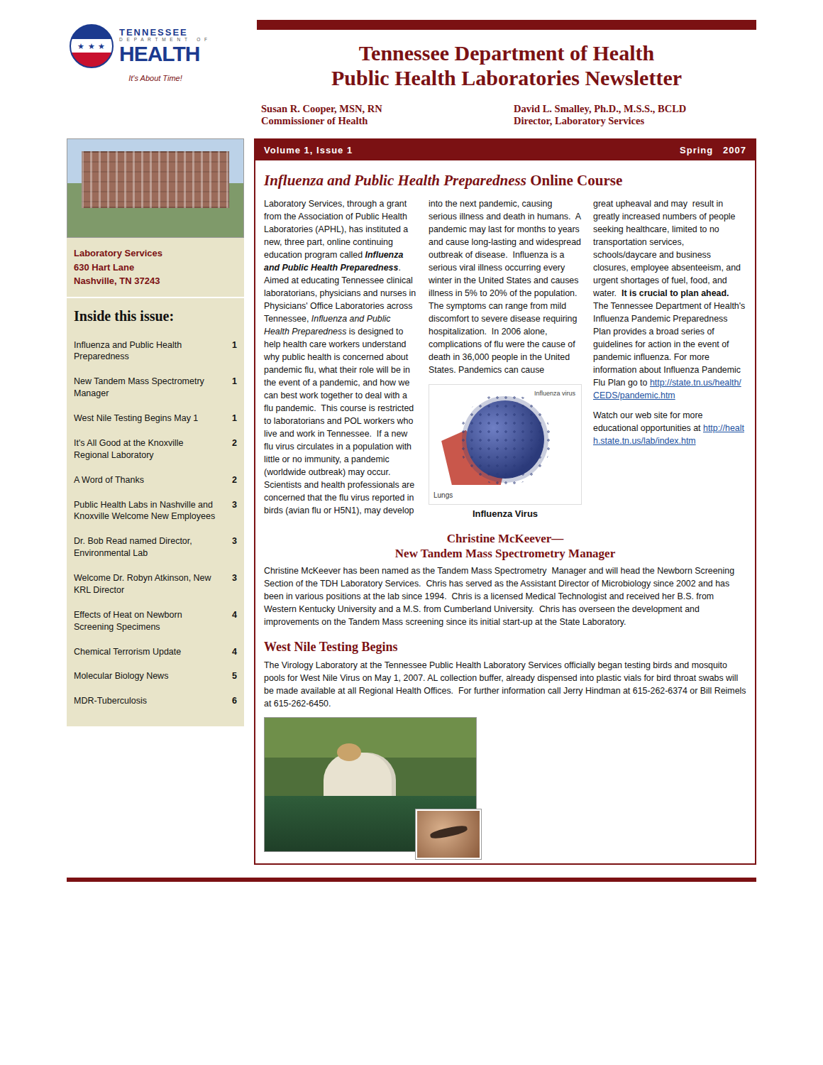TENNESSEE
D E P A R T M E N T O F
HEALTH
It's About Time!
Tennessee Department of Health
Public Health Laboratories Newsletter
Susan R. Cooper, MSN, RN
Commissioner of Health
David L. Smalley, Ph.D., M.S.S., BCLD
Director, Laboratory Services
Laboratory Services
630 Hart Lane
Nashville, TN 37243
Inside this issue:
Influenza and Public Health Preparedness 1
New Tandem Mass Spectrometry Manager 1
West Nile Testing Begins May 11
It's All Good at the Knoxville Regional Laboratory 2
A Word of Thanks 2
Public Health Labs in Nashville and Knoxville Welcome New Employees 3
Dr. Bob Read named Director, Environmental Lab 3
Welcome Dr. Robyn Atkinson, New KRL Director 3
Effects of Heat on Newborn Screening Specimens 4
Chemical Terrorism Update 4
Molecular Biology News 5
MDR-Tuberculosis 6
Volume 1, Issue 1 Spring 2007
Influenza and Public Health Preparedness Online Course
Laboratory Services, through a grant from the Association of Public Health Laboratories (APHL), has instituted a new, three part, online continuing education program called Influenza and Public Health Preparedness. Aimed at educating Tennessee clinical laboratorians, physicians and nurses in Physicians' Office Laboratories across Tennessee, Influenza and Public Health Preparedness is designed to help health care workers understand why public health is concerned about pandemic flu, what their role will be in the event of a pandemic, and how we can best work together to deal with a flu pandemic. This course is restricted to laboratorians and POL workers who live and work in Tennessee. If a new flu virus circulates in a population with little or no immunity, a pandemic (worldwide outbreak) may occur. Scientists and health professionals are concerned that the flu virus reported in birds (avian flu or H5N1), may develop into the next pandemic, causing serious illness and death in humans. A pandemic may last for months to years and cause long-lasting and widespread outbreak of disease. Influenza is a serious viral illness occurring every winter in the United States and causes illness in 5% to 20% of the population. The symptoms can range from mild discomfort to severe disease requiring hospitalization. In 2006 alone, complications of flu were the cause of death in 36,000 people in the United States. Pandemics can cause
Influenza virus
Lungs
Influenza Virus
great upheaval and may result in greatly increased numbers of people seeking healthcare, limited to no transportation services, schools/daycare and business closures, employee absenteeism, and urgent shortages of fuel, food, and water. It is crucial to plan ahead. The Tennessee Department of Health's Influenza Pandemic Preparedness Plan provides a broad series of guidelines for action in the event of pandemic influenza. For more information about Influenza Pandemic Flu Plan go to http://state.tn.us/health/CEDS/pandemic.htm
Watch our web site for more educational opportunities at http://health.state.tn.us/lab/index.htm
Christine McKeever—
New Tandem Mass Spectrometry Manager
Christine McKeever has been named as the Tandem Mass Spectrometry Manager and will head the Newborn Screening Section of the TDH Laboratory Services. Chris has served as the Assistant Director of Microbiology since 2002 and has been in various positions at the lab since 1994. Chris is a licensed Medical Technologist and received her B.S. from Western Kentucky University and a M.S. from Cumberland University. Chris has overseen the development and improvements on the Tandem Mass screening since its initial start-up at the State Laboratory.
West Nile Testing Begins
The Virology Laboratory at the Tennessee Public Health Laboratory Services officially began testing birds and mosquito pools for West Nile Virus on May 1, 2007. AL collection buffer, already dispensed into plastic vials for bird throat swabs will be made available at all Regional Health Offices. For further information call Jerry Hindman at 615-262-6374 or Bill Reimels at 615-262-6450.